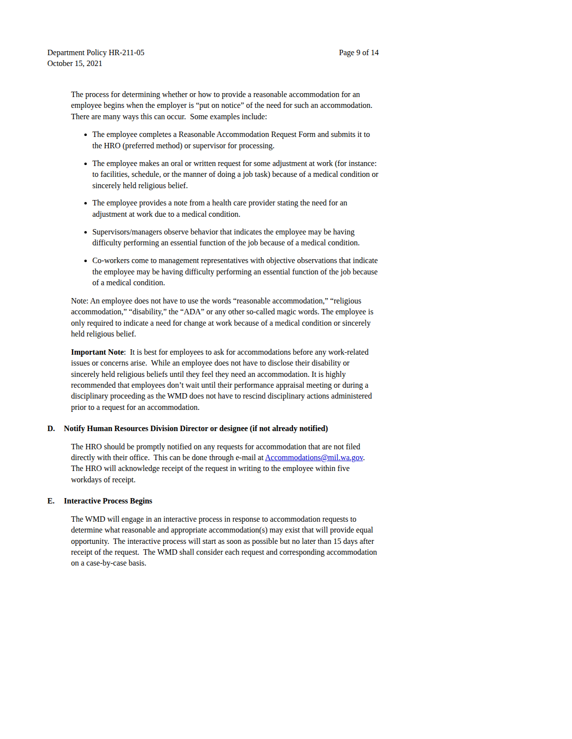Department Policy HR-211-05
October 15, 2021
Page 9 of 14
The process for determining whether or how to provide a reasonable accommodation for an employee begins when the employer is “put on notice” of the need for such an accommodation. There are many ways this can occur. Some examples include:
The employee completes a Reasonable Accommodation Request Form and submits it to the HRO (preferred method) or supervisor for processing.
The employee makes an oral or written request for some adjustment at work (for instance: to facilities, schedule, or the manner of doing a job task) because of a medical condition or sincerely held religious belief.
The employee provides a note from a health care provider stating the need for an adjustment at work due to a medical condition.
Supervisors/managers observe behavior that indicates the employee may be having difficulty performing an essential function of the job because of a medical condition.
Co-workers come to management representatives with objective observations that indicate the employee may be having difficulty performing an essential function of the job because of a medical condition.
Note: An employee does not have to use the words “reasonable accommodation,” “religious accommodation,” “disability,” the “ADA” or any other so-called magic words. The employee is only required to indicate a need for change at work because of a medical condition or sincerely held religious belief.
Important Note: It is best for employees to ask for accommodations before any work-related issues or concerns arise. While an employee does not have to disclose their disability or sincerely held religious beliefs until they feel they need an accommodation. It is highly recommended that employees don’t wait until their performance appraisal meeting or during a disciplinary proceeding as the WMD does not have to rescind disciplinary actions administered prior to a request for an accommodation.
D. Notify Human Resources Division Director or designee (if not already notified)
The HRO should be promptly notified on any requests for accommodation that are not filed directly with their office. This can be done through e-mail at Accommodations@mil.wa.gov. The HRO will acknowledge receipt of the request in writing to the employee within five workdays of receipt.
E. Interactive Process Begins
The WMD will engage in an interactive process in response to accommodation requests to determine what reasonable and appropriate accommodation(s) may exist that will provide equal opportunity. The interactive process will start as soon as possible but no later than 15 days after receipt of the request. The WMD shall consider each request and corresponding accommodation on a case-by-case basis.